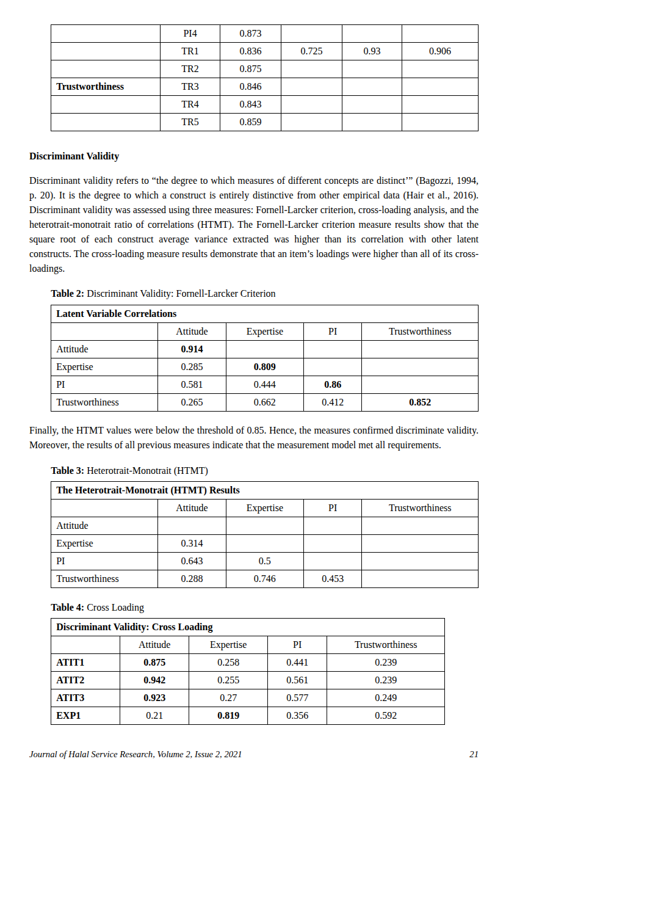| | PI4 | 0.873 | | | |
| | TR1 | 0.836 | 0.725 | 0.93 | 0.906 |
| | TR2 | 0.875 | | | |
| Trustworthiness | TR3 | 0.846 | | | |
| | TR4 | 0.843 | | | |
| | TR5 | 0.859 | | | |
Discriminant Validity
Discriminant validity refers to “the degree to which measures of different concepts are distinct’” (Bagozzi, 1994, p. 20). It is the degree to which a construct is entirely distinctive from other empirical data (Hair et al., 2016). Discriminant validity was assessed using three measures: Fornell-Larcker criterion, cross-loading analysis, and the heterotrait-monotrait ratio of correlations (HTMT). The Fornell-Larcker criterion measure results show that the square root of each construct average variance extracted was higher than its correlation with other latent constructs. The cross-loading measure results demonstrate that an item’s loadings were higher than all of its cross-loadings.
Table 2: Discriminant Validity: Fornell-Larcker Criterion
| Latent Variable Correlations |
| | Attitude | Expertise | PI | Trustworthiness |
| Attitude | 0.914 | | | |
| Expertise | 0.285 | 0.809 | | |
| PI | 0.581 | 0.444 | 0.86 | |
| Trustworthiness | 0.265 | 0.662 | 0.412 | 0.852 |
Finally, the HTMT values were below the threshold of 0.85. Hence, the measures confirmed discriminate validity. Moreover, the results of all previous measures indicate that the measurement model met all requirements.
Table 3: Heterotrait-Monotrait (HTMT)
| The Heterotrait-Monotrait (HTMT) Results |
| | Attitude | Expertise | PI | Trustworthiness |
| Attitude | | | | |
| Expertise | 0.314 | | | |
| PI | 0.643 | 0.5 | | |
| Trustworthiness | 0.288 | 0.746 | 0.453 | |
Table 4: Cross Loading
| Discriminant Validity: Cross Loading |
| | Attitude | Expertise | PI | Trustworthiness |
| ATIT1 | 0.875 | 0.258 | 0.441 | 0.239 |
| ATIT2 | 0.942 | 0.255 | 0.561 | 0.239 |
| ATIT3 | 0.923 | 0.27 | 0.577 | 0.249 |
| EXP1 | 0.21 | 0.819 | 0.356 | 0.592 |
Journal of Halal Service Research, Volume 2, Issue 2, 2021 21